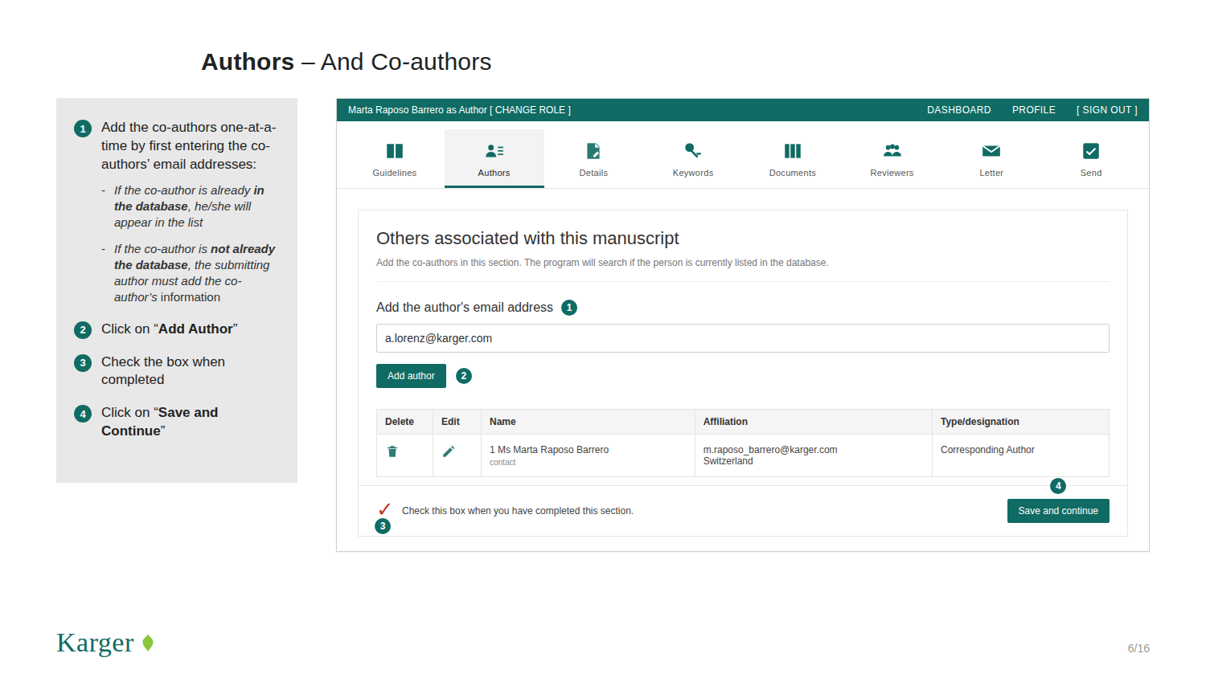Authors – And Co-authors
1 Add the co-authors one-at-a-time by first entering the co-authors’ email addresses:
If the co-author is already in the database, he/she will appear in the list
If the co-author is not already the database, the submitting author must add the co-author’s information
2 Click on “Add Author”
3 Check the box when completed
4 Click on “Save and Continue”
Marta Raposo Barrero as Author [ CHANGE ROLE ]
DASHBOARD PROFILE [ SIGN OUT ]
Guidelines
Authors
Details
Keywords
Documents
Reviewers
Letter
Send
Others associated with this manuscript
Add the co-authors in this section. The program will search if the person is currently listed in the database.
Add the author's email address 1
Add author 2
| Delete | Edit | Name | Affiliation | Type/designation |
| --- | --- | --- | --- | --- |
| | | 1 Ms Marta Raposo Barrero contact | m.raposo_barrero@karger.com Switzerland | Corresponding Author |
✓ Check this box when you have completed this section. 3
4 Save and continue
Karger
6/16